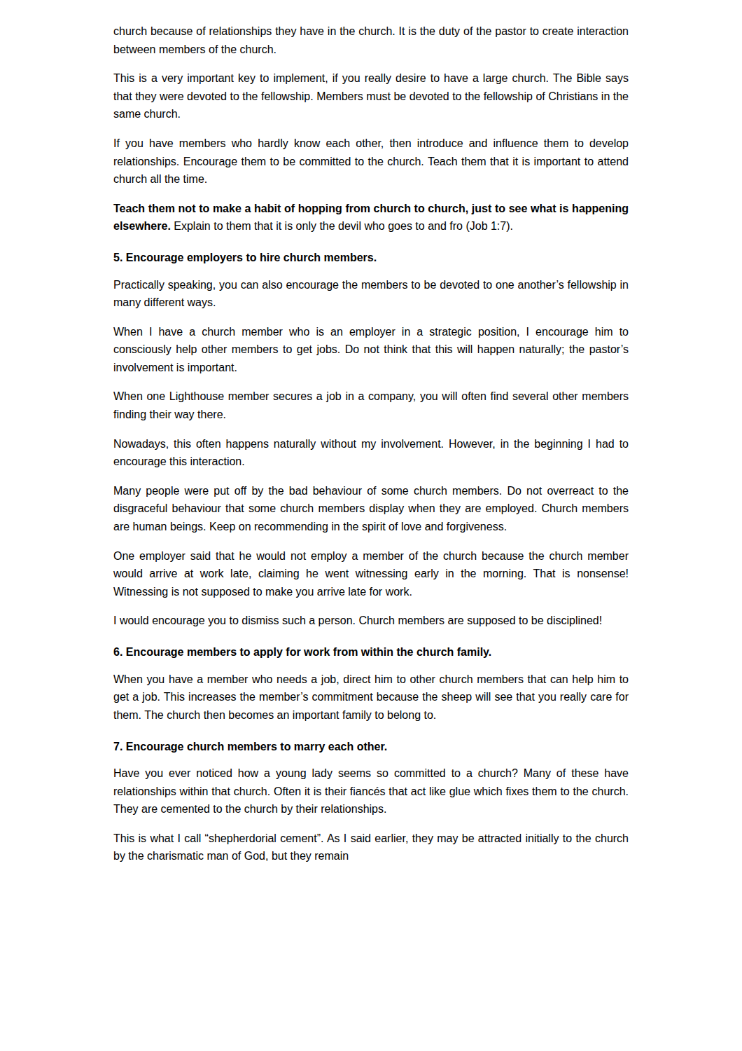church because of relationships they have in the church. It is the duty of the pastor to create interaction between members of the church.
This is a very important key to implement, if you really desire to have a large church. The Bible says that they were devoted to the fellowship. Members must be devoted to the fellowship of Christians in the same church.
If you have members who hardly know each other, then introduce and influence them to develop relationships. Encourage them to be committed to the church. Teach them that it is important to attend church all the time.
Teach them not to make a habit of hopping from church to church, just to see what is happening elsewhere. Explain to them that it is only the devil who goes to and fro (Job 1:7).
5. Encourage employers to hire church members.
Practically speaking, you can also encourage the members to be devoted to one another’s fellowship in many different ways.
When I have a church member who is an employer in a strategic position, I encourage him to consciously help other members to get jobs. Do not think that this will happen naturally; the pastor’s involvement is important.
When one Lighthouse member secures a job in a company, you will often find several other members finding their way there.
Nowadays, this often happens naturally without my involvement. However, in the beginning I had to encourage this interaction.
Many people were put off by the bad behaviour of some church members. Do not overreact to the disgraceful behaviour that some church members display when they are employed. Church members are human beings. Keep on recommending in the spirit of love and forgiveness.
One employer said that he would not employ a member of the church because the church member would arrive at work late, claiming he went witnessing early in the morning. That is nonsense! Witnessing is not supposed to make you arrive late for work.
I would encourage you to dismiss such a person. Church members are supposed to be disciplined!
6. Encourage members to apply for work from within the church family.
When you have a member who needs a job, direct him to other church members that can help him to get a job. This increases the member’s commitment because the sheep will see that you really care for them. The church then becomes an important family to belong to.
7. Encourage church members to marry each other.
Have you ever noticed how a young lady seems so committed to a church? Many of these have relationships within that church. Often it is their fiancés that act like glue which fixes them to the church. They are cemented to the church by their relationships.
This is what I call “shepherdorial cement”. As I said earlier, they may be attracted initially to the church by the charismatic man of God, but they remain